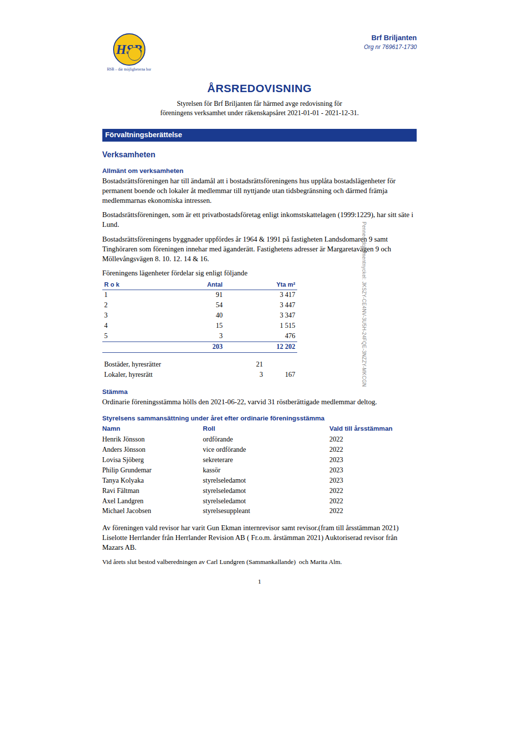Penneo dokumentnyckel: JKSZY-CE4NV-3U5H-24FQE-3NZZY-MKCGN
HSB
HSB – där möjligheterna bor
Brf Briljanten
Org nr 769617-1730
ÅRSREDOVISNING
Styrelsen för Brf Briljanten får härmed avge redovisning för
föreningens verksamhet under räkenskapsåret 2021-01-01 - 2021-12-31.
Förvaltningsberättelse
Verksamheten
Allmänt om verksamheten
Bostadsrättsföreningen har till ändamål att i bostadsrättsföreningens hus upplåta bostadslägenheter för permanent boende och lokaler åt medlemmar till nyttjande utan tidsbegränsning och därmed främja medlemmarnas ekonomiska intressen.
Bostadsrättsföreningen, som är ett privatbostadsföretag enligt inkomstskattelagen (1999:1229), har sitt säte i Lund.
Bostadsrättsföreningens byggnader uppfördes år 1964 & 1991 på fastigheten Landsdomaren 9 samt Tinghöraren som föreningen innehar med äganderätt. Fastighetens adresser är Margaretavägen 9 och Möllevångsvägen 8. 10. 12. 14 & 16.
Föreningens lägenheter fördelar sig enligt följande
| R o k | Antal | Yta m² |
| --- | --- | --- |
| 1 | 91 | 3 417 |
| 2 | 54 | 3 447 |
| 3 | 40 | 3 347 |
| 4 | 15 | 1 515 |
| 5 | 3 | 476 |
| | 203 | 12 202 |
| Bostäder, hyresrätter | 21 | |
| Lokaler, hyresrätt | 3 | 167 |
Stämma
Ordinarie föreningsstämma hölls den 2021-06-22, varvid 31 röstberättigade medlemmar deltog.
Styrelsens sammansättning under året efter ordinarie föreningsstämma
| Namn | Roll | Vald till årsstämman |
| --- | --- | --- |
| Henrik Jönsson | ordförande | 2022 |
| Anders Jönsson | vice ordförande | 2022 |
| Lovisa Sjöberg | sekreterare | 2023 |
| Philip Grundemar | kassör | 2023 |
| Tanya Kolyaka | styrelseledamot | 2023 |
| Ravi Fältman | styrelseledamot | 2022 |
| Axel Landgren | styrelseledamot | 2022 |
| Michael Jacobsen | styrelsesuppleant | 2022 |
Av föreningen vald revisor har varit Gun Ekman internrevisor samt revisor.(fram till årsstämman 2021)
Liselotte Herrlander från Herrlander Revision AB ( Fr.o.m. årstämman 2021) Auktoriserad revisor från Mazars AB.
Vid årets slut bestod valberedningen av Carl Lundgren (Sammankallande) och Marita Alm.
1